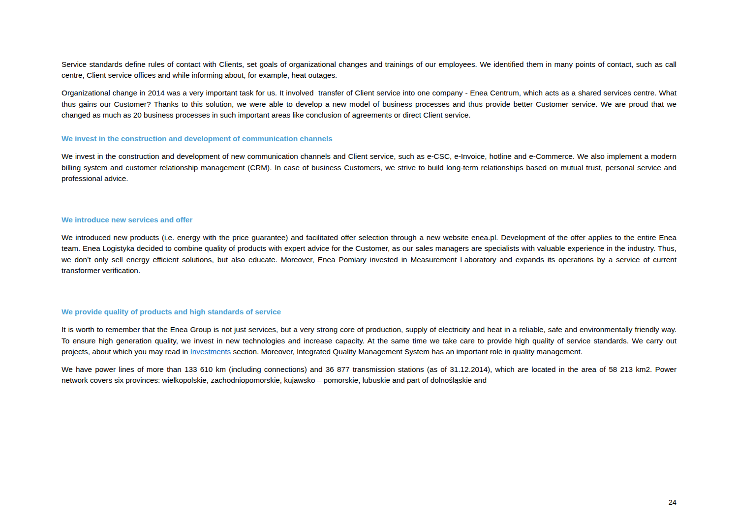Service standards define rules of contact with Clients, set goals of organizational changes and trainings of our employees. We identified them in many points of contact, such as call centre, Client service offices and while informing about, for example, heat outages.
Organizational change in 2014 was a very important task for us. It involved transfer of Client service into one company - Enea Centrum, which acts as a shared services centre. What thus gains our Customer? Thanks to this solution, we were able to develop a new model of business processes and thus provide better Customer service. We are proud that we changed as much as 20 business processes in such important areas like conclusion of agreements or direct Client service.
We invest in the construction and development of communication channels
We invest in the construction and development of new communication channels and Client service, such as e-CSC, e-Invoice, hotline and e-Commerce. We also implement a modern billing system and customer relationship management (CRM). In case of business Customers, we strive to build long-term relationships based on mutual trust, personal service and professional advice.
We introduce new services and offer
We introduced new products (i.e. energy with the price guarantee) and facilitated offer selection through a new website enea.pl. Development of the offer applies to the entire Enea team. Enea Logistyka decided to combine quality of products with expert advice for the Customer, as our sales managers are specialists with valuable experience in the industry. Thus, we don’t only sell energy efficient solutions, but also educate. Moreover, Enea Pomiary invested in Measurement Laboratory and expands its operations by a service of current transformer verification.
We provide quality of products and high standards of service
It is worth to remember that the Enea Group is not just services, but a very strong core of production, supply of electricity and heat in a reliable, safe and environmentally friendly way. To ensure high generation quality, we invest in new technologies and increase capacity. At the same time we take care to provide high quality of service standards. We carry out projects, about which you may read in Investments section. Moreover, Integrated Quality Management System has an important role in quality management.
We have power lines of more than 133 610 km (including connections) and 36 877 transmission stations (as of 31.12.2014), which are located in the area of 58 213 km2. Power network covers six provinces: wielkopolskie, zachodniopomorskie, kujawsko – pomorskie, lubuskie and part of dolnośląskie and
24